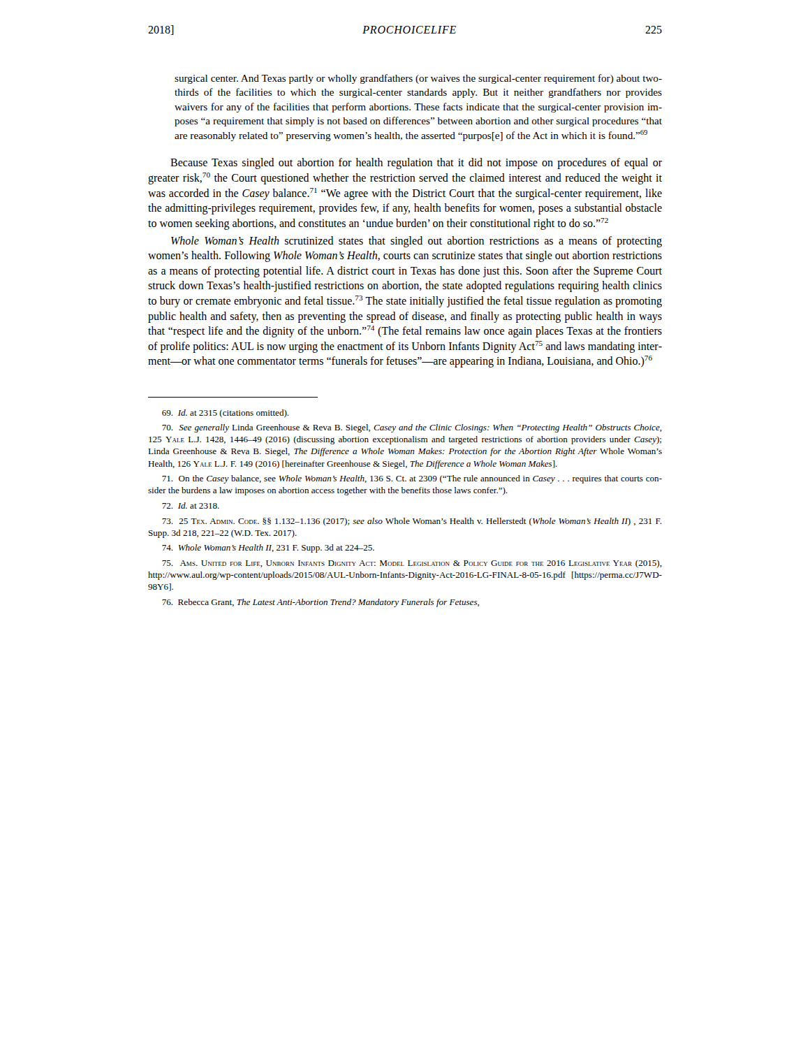2018] PROCHOICELIFE 225
surgical center. And Texas partly or wholly grandfathers (or waives the surgical-center requirement for) about two-thirds of the facilities to which the surgical-center standards apply. But it neither grandfathers nor provides waivers for any of the facilities that perform abortions. These facts indicate that the surgical-center provision imposes “a requirement that simply is not based on differences” between abortion and other surgical procedures “that are reasonably related to” preserving women’s health, the asserted “purpos[e] of the Act in which it is found.”69
Because Texas singled out abortion for health regulation that it did not impose on procedures of equal or greater risk,70 the Court questioned whether the restriction served the claimed interest and reduced the weight it was accorded in the Casey balance.71 “We agree with the District Court that the surgical-center requirement, like the admitting-privileges requirement, provides few, if any, health benefits for women, poses a substantial obstacle to women seeking abortions, and constitutes an ‘undue burden’ on their constitutional right to do so.”72
Whole Woman’s Health scrutinized states that singled out abortion restrictions as a means of protecting women’s health. Following Whole Woman’s Health, courts can scrutinize states that single out abortion restrictions as a means of protecting potential life. A district court in Texas has done just this. Soon after the Supreme Court struck down Texas’s health-justified restrictions on abortion, the state adopted regulations requiring health clinics to bury or cremate embryonic and fetal tissue.73 The state initially justified the fetal tissue regulation as promoting public health and safety, then as preventing the spread of disease, and finally as protecting public health in ways that “respect life and the dignity of the unborn.”74 (The fetal remains law once again places Texas at the frontiers of prolife politics: AUL is now urging the enactment of its Unborn Infants Dignity Act75 and laws mandating interment—or what one commentator terms “funerals for fetuses”—are appearing in Indiana, Louisiana, and Ohio.)76
69. Id. at 2315 (citations omitted).
70. See generally Linda Greenhouse & Reva B. Siegel, Casey and the Clinic Closings: When “Protecting Health” Obstructs Choice, 125 Yale L.J. 1428, 1446–49 (2016) (discussing abortion exceptionalism and targeted restrictions of abortion providers under Casey); Linda Greenhouse & Reva B. Siegel, The Difference a Whole Woman Makes: Protection for the Abortion Right After Whole Woman’s Health, 126 Yale L.J. F. 149 (2016) [hereinafter Greenhouse & Siegel, The Difference a Whole Woman Makes].
71. On the Casey balance, see Whole Woman’s Health, 136 S. Ct. at 2309 (“The rule announced in Casey . . . requires that courts consider the burdens a law imposes on abortion access together with the benefits those laws confer.”).
72. Id. at 2318.
73. 25 Tex. Admin. Code. §§ 1.132–1.136 (2017); see also Whole Woman’s Health v. Hellerstedt (Whole Woman’s Health II) , 231 F. Supp. 3d 218, 221–22 (W.D. Tex. 2017).
74. Whole Woman’s Health II, 231 F. Supp. 3d at 224–25.
75. Ams. United for Life, Unborn Infants Dignity Act: Model Legislation & Policy Guide for the 2016 Legislative Year (2015), http://www.aul.org/wp-content/uploads/2015/08/AUL-Unborn-Infants-Dignity-Act-2016-LG-FINAL-8-05-16.pdf [https://perma.cc/J7WD-98Y6].
76. Rebecca Grant, The Latest Anti-Abortion Trend? Mandatory Funerals for Fetuses,